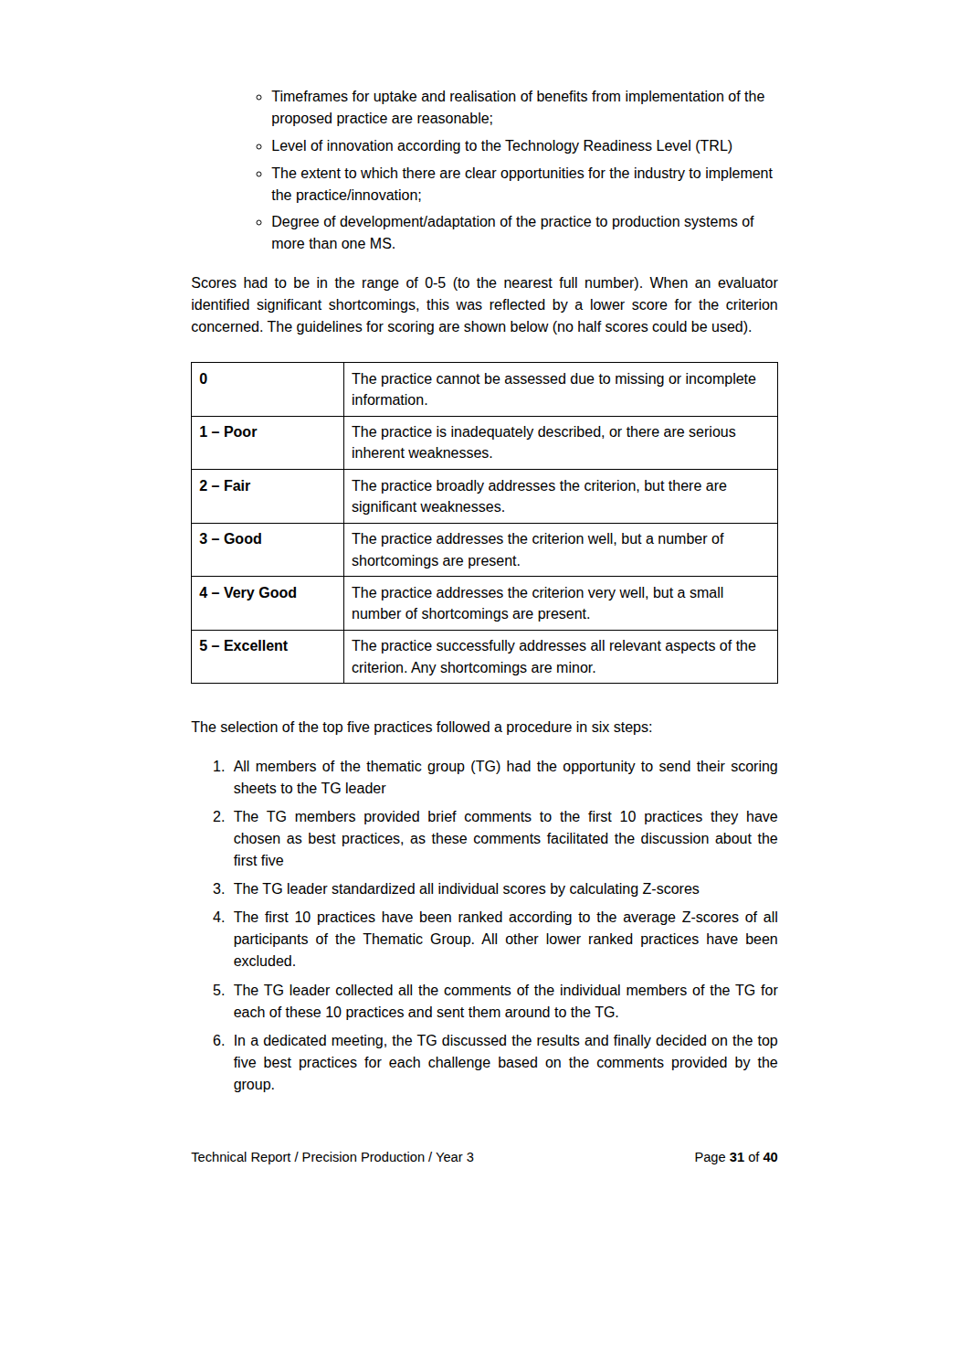Timeframes for uptake and realisation of benefits from implementation of the proposed practice are reasonable;
Level of innovation according to the Technology Readiness Level (TRL)
The extent to which there are clear opportunities for the industry to implement the practice/innovation;
Degree of development/adaptation of the practice to production systems of more than one MS.
Scores had to be in the range of 0-5 (to the nearest full number). When an evaluator identified significant shortcomings, this was reflected by a lower score for the criterion concerned. The guidelines for scoring are shown below (no half scores could be used).
| 0 | The practice cannot be assessed due to missing or incomplete information. |
| 1 – Poor | The practice is inadequately described, or there are serious inherent weaknesses. |
| 2 – Fair | The practice broadly addresses the criterion, but there are significant weaknesses. |
| 3 – Good | The practice addresses the criterion well, but a number of shortcomings are present. |
| 4 – Very Good | The practice addresses the criterion very well, but a small number of shortcomings are present. |
| 5 – Excellent | The practice successfully addresses all relevant aspects of the criterion. Any shortcomings are minor. |
The selection of the top five practices followed a procedure in six steps:
All members of the thematic group (TG) had the opportunity to send their scoring sheets to the TG leader
The TG members provided brief comments to the first 10 practices they have chosen as best practices, as these comments facilitated the discussion about the first five
The TG leader standardized all individual scores by calculating Z-scores
The first 10 practices have been ranked according to the average Z-scores of all participants of the Thematic Group. All other lower ranked practices have been excluded.
The TG leader collected all the comments of the individual members of the TG for each of these 10 practices and sent them around to the TG.
In a dedicated meeting, the TG discussed the results and finally decided on the top five best practices for each challenge based on the comments provided by the group.
Technical Report / Precision Production / Year 3
Page 31 of 40